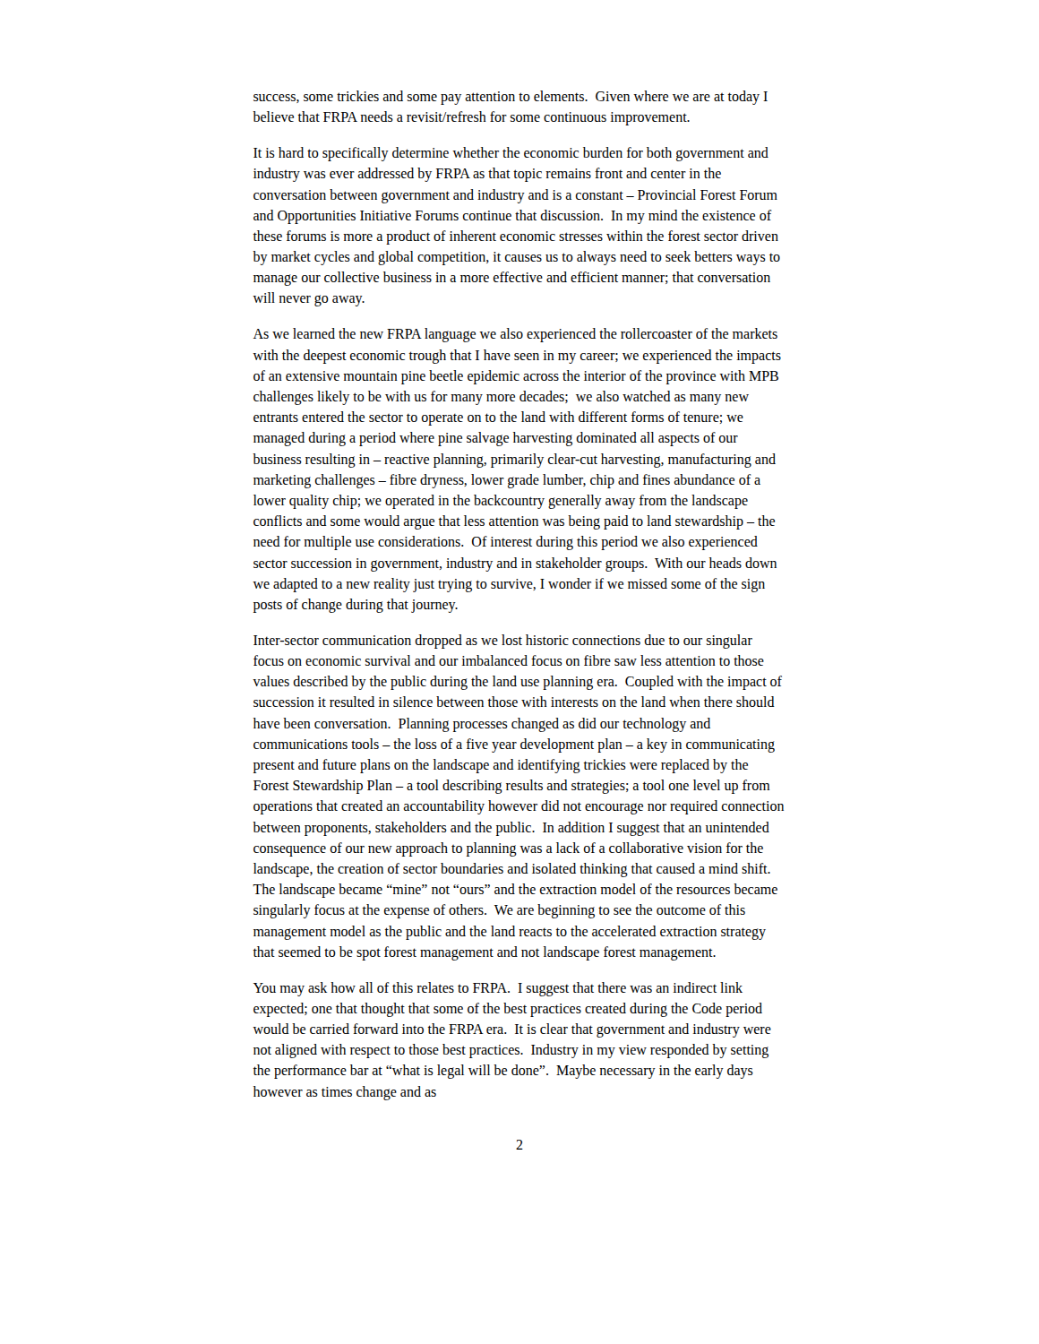success, some trickies and some pay attention to elements. Given where we are at today I believe that FRPA needs a revisit/refresh for some continuous improvement.
It is hard to specifically determine whether the economic burden for both government and industry was ever addressed by FRPA as that topic remains front and center in the conversation between government and industry and is a constant – Provincial Forest Forum and Opportunities Initiative Forums continue that discussion. In my mind the existence of these forums is more a product of inherent economic stresses within the forest sector driven by market cycles and global competition, it causes us to always need to seek betters ways to manage our collective business in a more effective and efficient manner; that conversation will never go away.
As we learned the new FRPA language we also experienced the rollercoaster of the markets with the deepest economic trough that I have seen in my career; we experienced the impacts of an extensive mountain pine beetle epidemic across the interior of the province with MPB challenges likely to be with us for many more decades; we also watched as many new entrants entered the sector to operate on to the land with different forms of tenure; we managed during a period where pine salvage harvesting dominated all aspects of our business resulting in – reactive planning, primarily clear-cut harvesting, manufacturing and marketing challenges – fibre dryness, lower grade lumber, chip and fines abundance of a lower quality chip; we operated in the backcountry generally away from the landscape conflicts and some would argue that less attention was being paid to land stewardship – the need for multiple use considerations. Of interest during this period we also experienced sector succession in government, industry and in stakeholder groups. With our heads down we adapted to a new reality just trying to survive, I wonder if we missed some of the sign posts of change during that journey.
Inter-sector communication dropped as we lost historic connections due to our singular focus on economic survival and our imbalanced focus on fibre saw less attention to those values described by the public during the land use planning era. Coupled with the impact of succession it resulted in silence between those with interests on the land when there should have been conversation. Planning processes changed as did our technology and communications tools – the loss of a five year development plan – a key in communicating present and future plans on the landscape and identifying trickies were replaced by the Forest Stewardship Plan – a tool describing results and strategies; a tool one level up from operations that created an accountability however did not encourage nor required connection between proponents, stakeholders and the public. In addition I suggest that an unintended consequence of our new approach to planning was a lack of a collaborative vision for the landscape, the creation of sector boundaries and isolated thinking that caused a mind shift. The landscape became “mine” not “ours” and the extraction model of the resources became singularly focus at the expense of others. We are beginning to see the outcome of this management model as the public and the land reacts to the accelerated extraction strategy that seemed to be spot forest management and not landscape forest management.
You may ask how all of this relates to FRPA. I suggest that there was an indirect link expected; one that thought that some of the best practices created during the Code period would be carried forward into the FRPA era. It is clear that government and industry were not aligned with respect to those best practices. Industry in my view responded by setting the performance bar at “what is legal will be done”. Maybe necessary in the early days however as times change and as
2